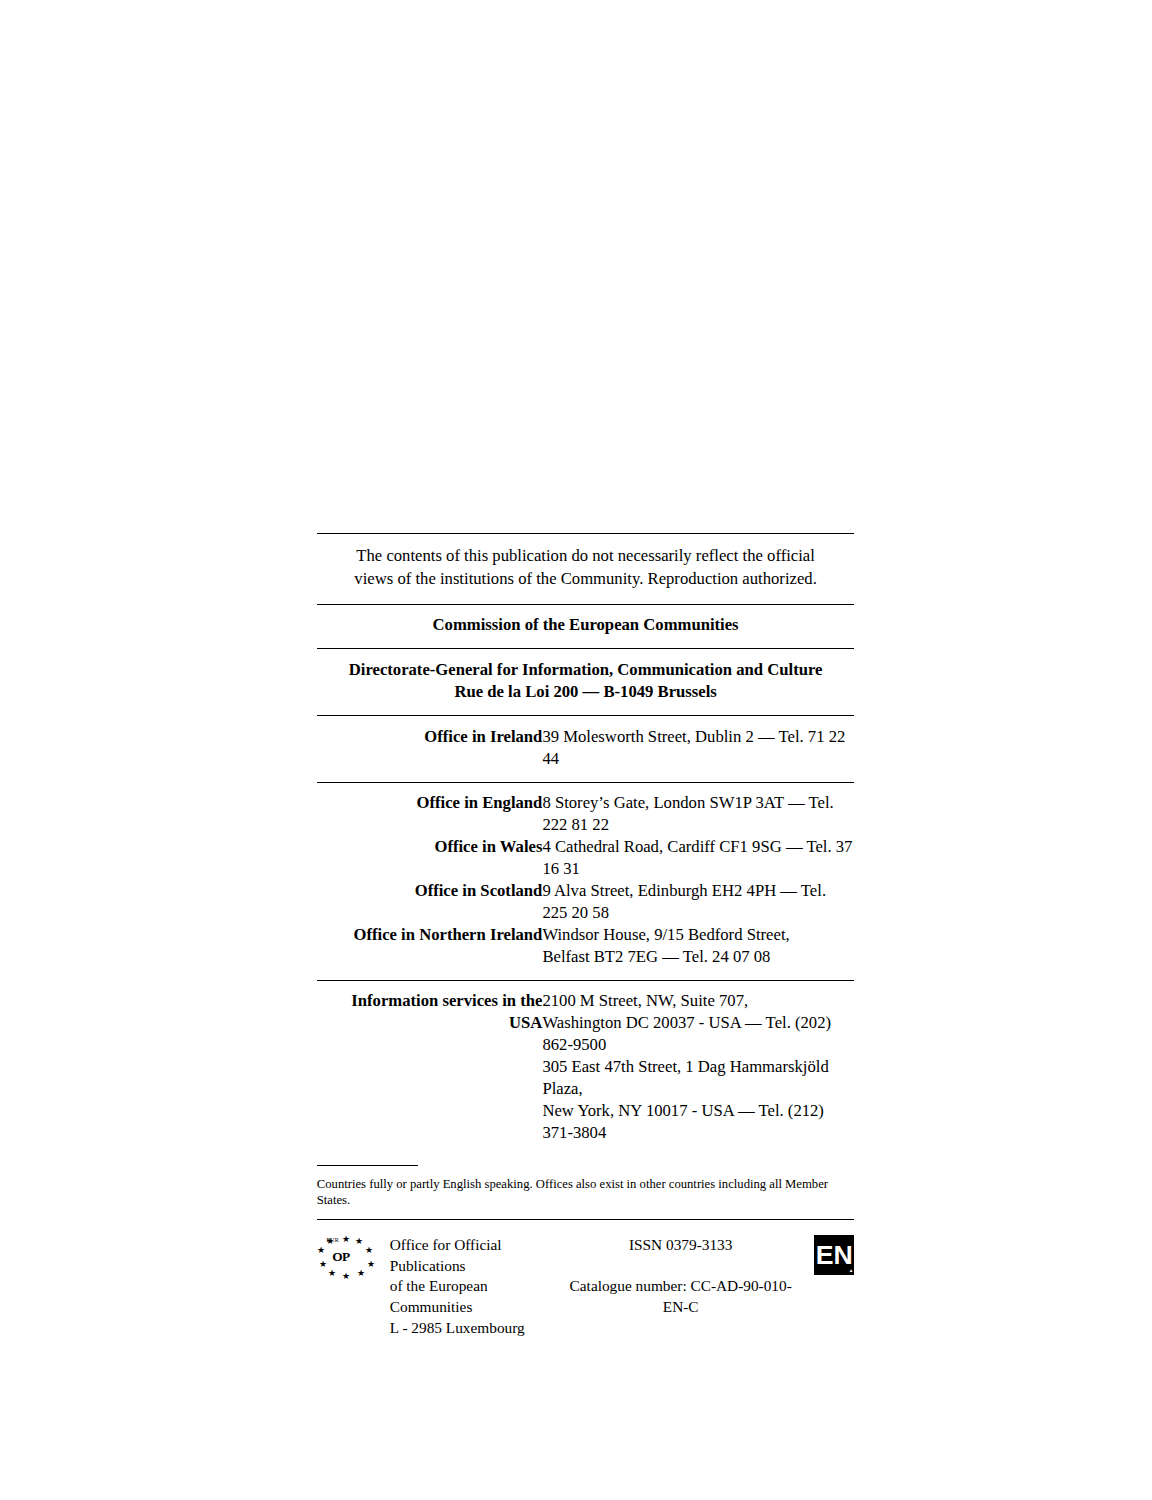The contents of this publication do not necessarily reflect the official views of the institutions of the Community. Reproduction authorized.
Commission of the European Communities
Directorate-General for Information, Communication and Culture
Rue de la Loi 200 — B-1049 Brussels
| Office in Ireland | 39 Molesworth Street, Dublin 2 — Tel. 71 22 44 |
| Office in England | 8 Storey’s Gate, London SW1P 3AT — Tel. 222 81 22 |
| Office in Wales | 4 Cathedral Road, Cardiff CF1 9SG — Tel. 37 16 31 |
| Office in Scotland | 9 Alva Street, Edinburgh EH2 4PH — Tel. 225 20 58 |
| Office in Northern Ireland | Windsor House, 9/15 Bedford Street, Belfast BT2 7EG — Tel. 24 07 08 |
| Information services in the USA | 2100 M Street, NW, Suite 707, Washington DC 20037 - USA — Tel. (202) 862-9500 305 East 47th Street, 1 Dag Hammarskjöld Plaza, New York, NY 10017 - USA — Tel. (212) 371-3804 |
Countries fully or partly English speaking. Offices also exist in other countries including all Member States.
★ ★ ★ ★ ★ ★ ★ ★ ★ ★ EUR OP
Office for Official Publications
of the European Communities
L - 2985 Luxembourg
ISSN 0379-3133
Catalogue number: CC-AD-90-010-EN-C
EN▲